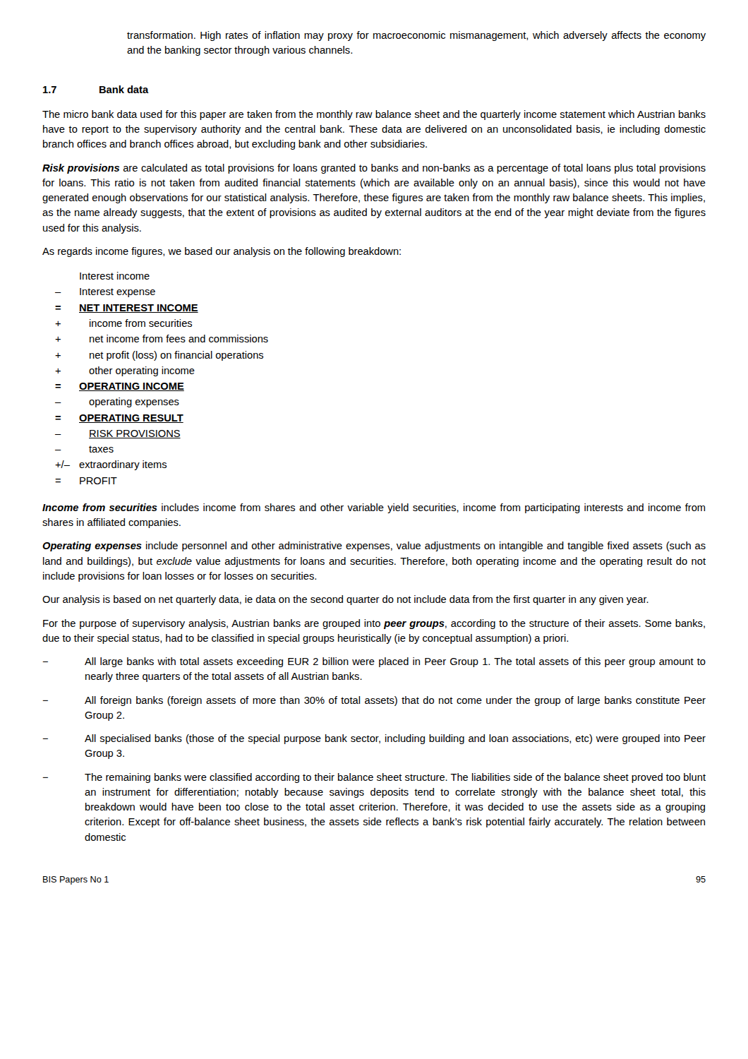transformation. High rates of inflation may proxy for macroeconomic mismanagement, which adversely affects the economy and the banking sector through various channels.
1.7 Bank data
The micro bank data used for this paper are taken from the monthly raw balance sheet and the quarterly income statement which Austrian banks have to report to the supervisory authority and the central bank. These data are delivered on an unconsolidated basis, ie including domestic branch offices and branch offices abroad, but excluding bank and other subsidiaries.
Risk provisions are calculated as total provisions for loans granted to banks and non-banks as a percentage of total loans plus total provisions for loans. This ratio is not taken from audited financial statements (which are available only on an annual basis), since this would not have generated enough observations for our statistical analysis. Therefore, these figures are taken from the monthly raw balance sheets. This implies, as the name already suggests, that the extent of provisions as audited by external auditors at the end of the year might deviate from the figures used for this analysis.
As regards income figures, we based our analysis on the following breakdown:
| | Interest income |
| – | Interest expense |
| = | NET INTEREST INCOME |
| + | income from securities |
| + | net income from fees and commissions |
| + | net profit (loss) on financial operations |
| + | other operating income |
| = | OPERATING INCOME |
| – | operating expenses |
| = | OPERATING RESULT |
| – | RISK PROVISIONS |
| – | taxes |
| +/– | extraordinary items |
| = | PROFIT |
Income from securities includes income from shares and other variable yield securities, income from participating interests and income from shares in affiliated companies.
Operating expenses include personnel and other administrative expenses, value adjustments on intangible and tangible fixed assets (such as land and buildings), but exclude value adjustments for loans and securities. Therefore, both operating income and the operating result do not include provisions for loan losses or for losses on securities.
Our analysis is based on net quarterly data, ie data on the second quarter do not include data from the first quarter in any given year.
For the purpose of supervisory analysis, Austrian banks are grouped into peer groups, according to the structure of their assets. Some banks, due to their special status, had to be classified in special groups heuristically (ie by conceptual assumption) a priori.
−All large banks with total assets exceeding EUR 2 billion were placed in Peer Group 1. The total assets of this peer group amount to nearly three quarters of the total assets of all Austrian banks.
−All foreign banks (foreign assets of more than 30% of total assets) that do not come under the group of large banks constitute Peer Group 2.
−All specialised banks (those of the special purpose bank sector, including building and loan associations, etc) were grouped into Peer Group 3.
−The remaining banks were classified according to their balance sheet structure. The liabilities side of the balance sheet proved too blunt an instrument for differentiation; notably because savings deposits tend to correlate strongly with the balance sheet total, this breakdown would have been too close to the total asset criterion. Therefore, it was decided to use the assets side as a grouping criterion. Except for off-balance sheet business, the assets side reflects a bank’s risk potential fairly accurately. The relation between domestic
BIS Papers No 1 95